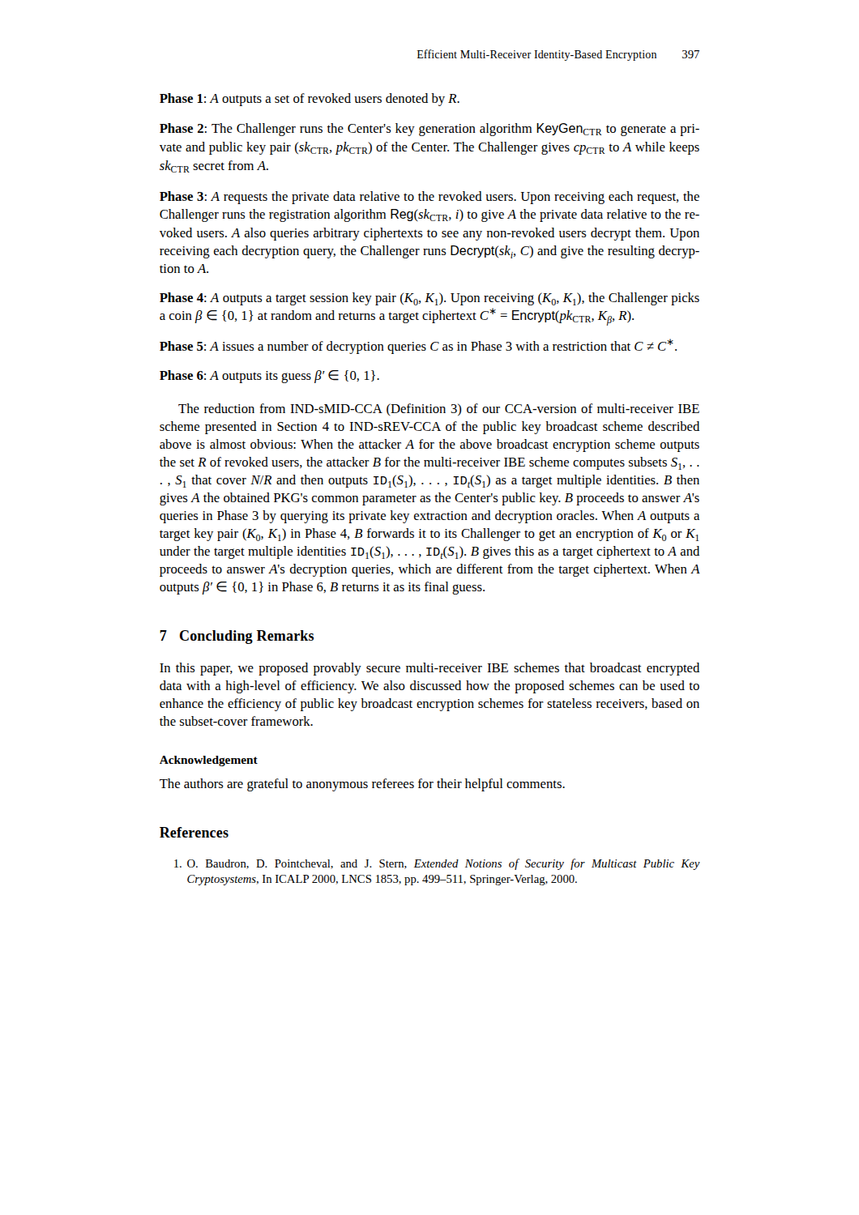Efficient Multi-Receiver Identity-Based Encryption 397
Phase 1: A outputs a set of revoked users denoted by R.
Phase 2: The Challenger runs the Center's key generation algorithm KeyGen CTR to generate a private and public key pair (sk CTR, pk CTR) of the Center. The Challenger gives cp CTR to A while keeps sk CTR secret from A.
Phase 3: A requests the private data relative to the revoked users. Upon receiving each request, the Challenger runs the registration algorithm Reg(sk CTR, i) to give A the private data relative to the revoked users. A also queries arbitrary ciphertexts to see any non-revoked users decrypt them. Upon receiving each decryption query, the Challenger runs Decrypt(ski, C) and give the resulting decryption to A.
Phase 4: A outputs a target session key pair (K0, K1). Upon receiving (K0, K1), the Challenger picks a coin β ∈ {0, 1} at random and returns a target ciphertext C∗ = Encrypt(pk CTR, Kβ, R).
Phase 5: A issues a number of decryption queries C as in Phase 3 with a restriction that C ≠ C∗.
Phase 6: A outputs its guess β′ ∈ {0, 1}.
The reduction from IND-sMID-CCA (Definition 3) of our CCA-version of multi-receiver IBE scheme presented in Section 4 to IND-sREV-CCA of the public key broadcast scheme described above is almost obvious: When the attacker A for the above broadcast encryption scheme outputs the set R of revoked users, the attacker B for the multi-receiver IBE scheme computes subsets S1, . . . , S1 that cover N/R and then outputs ID1(S1), . . . , IDt(S1) as a target multiple identities. B then gives A the obtained PKG's common parameter as the Center's public key. B proceeds to answer A's queries in Phase 3 by querying its private key extraction and decryption oracles. When A outputs a target key pair (K0, K1) in Phase 4, B forwards it to its Challenger to get an encryption of K0 or K1 under the target multiple identities ID1(S1), . . . , IDt(S1). B gives this as a target ciphertext to A and proceeds to answer A's decryption queries, which are different from the target ciphertext. When A outputs β′ ∈ {0, 1} in Phase 6, B returns it as its final guess.
7 Concluding Remarks
In this paper, we proposed provably secure multi-receiver IBE schemes that broadcast encrypted data with a high-level of efficiency. We also discussed how the proposed schemes can be used to enhance the efficiency of public key broadcast encryption schemes for stateless receivers, based on the subset-cover framework.
Acknowledgement
The authors are grateful to anonymous referees for their helpful comments.
References
O. Baudron, D. Pointcheval, and J. Stern, Extended Notions of Security for Multicast Public Key Cryptosystems, In ICALP 2000, LNCS 1853, pp. 499–511, Springer-Verlag, 2000.